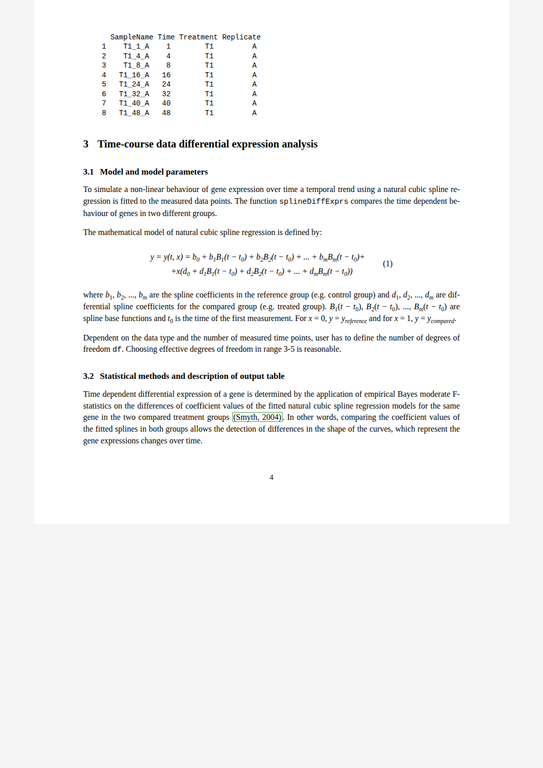SampleName Time Treatment Replicate
1    T1_1_A    1        T1         A
2    T1_4_A    4        T1         A
3    T1_8_A    8        T1         A
4   T1_16_A   16        T1         A
5   T1_24_A   24        T1         A
6   T1_32_A   32        T1         A
7   T1_40_A   40        T1         A
8   T1_48_A   48        T1         A
3 Time-course data differential expression analysis
3.1 Model and model parameters
To simulate a non-linear behaviour of gene expression over time a temporal trend using a natural cubic spline regression is fitted to the measured data points. The function splineDiffExprs compares the time dependent behaviour of genes in two different groups.
The mathematical model of natural cubic spline regression is defined by:
y = y(t, x) = b0 + b1B1(t − t0) + b2B2(t − t0) + ... + bmBm(t − t0)+
+x(d0 + d1B1(t − t0) + d2B2(t − t0) + ... + dmBm(t − t0))
(1)
where b1, b2, ..., bm are the spline coefficients in the reference group (e.g. control group) and d1, d2, ..., dm are differential spline coefficients for the compared group (e.g. treated group). B1(t − t0), B2(t − t0), ..., Bm(t − t0) are spline base functions and t0 is the time of the first measurement. For x = 0, y = yreference and for x = 1, y = ycompared.
Dependent on the data type and the number of measured time points, user has to define the number of degrees of freedom df. Choosing effective degrees of freedom in range 3-5 is reasonable.
3.2 Statistical methods and description of output table
Time dependent differential expression of a gene is determined by the application of empirical Bayes moderate F-statistics on the differences of coefficient values of the fitted natural cubic spline regression models for the same gene in the two compared treatment groups (Smyth, 2004). In other words, comparing the coefficient values of the fitted splines in both groups allows the detection of differences in the shape of the curves, which represent the gene expressions changes over time.
4